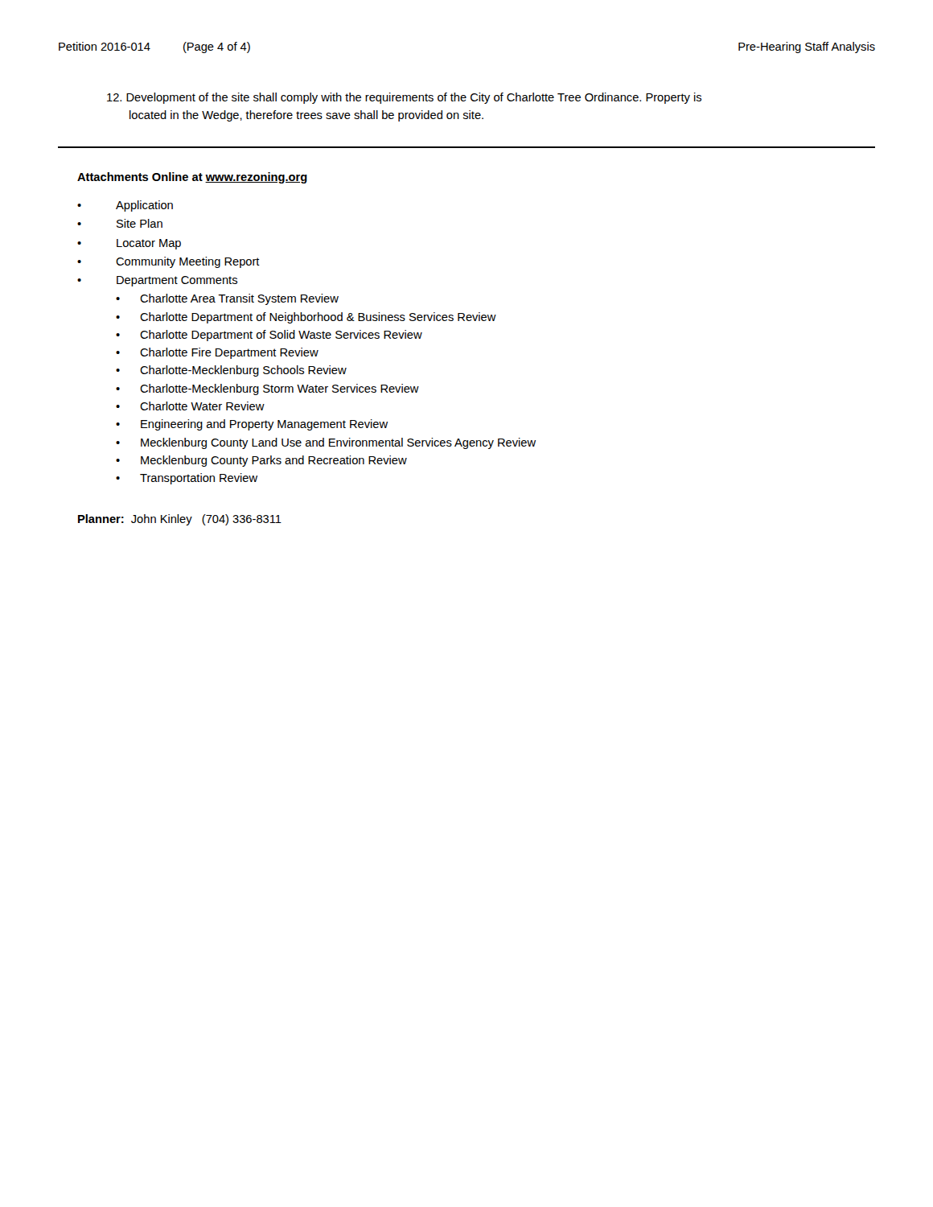Petition 2016-014
(Page 4 of 4)
Pre-Hearing Staff Analysis
12. Development of the site shall comply with the requirements of the City of Charlotte Tree Ordinance. Property is located in the Wedge, therefore trees save shall be provided on site.
Attachments Online at www.rezoning.org
Application
Site Plan
Locator Map
Community Meeting Report
Department Comments
Charlotte Area Transit System Review
Charlotte Department of Neighborhood & Business Services Review
Charlotte Department of Solid Waste Services Review
Charlotte Fire Department Review
Charlotte-Mecklenburg Schools Review
Charlotte-Mecklenburg Storm Water Services Review
Charlotte Water Review
Engineering and Property Management Review
Mecklenburg County Land Use and Environmental Services Agency Review
Mecklenburg County Parks and Recreation Review
Transportation Review
Planner: John Kinley (704) 336-8311